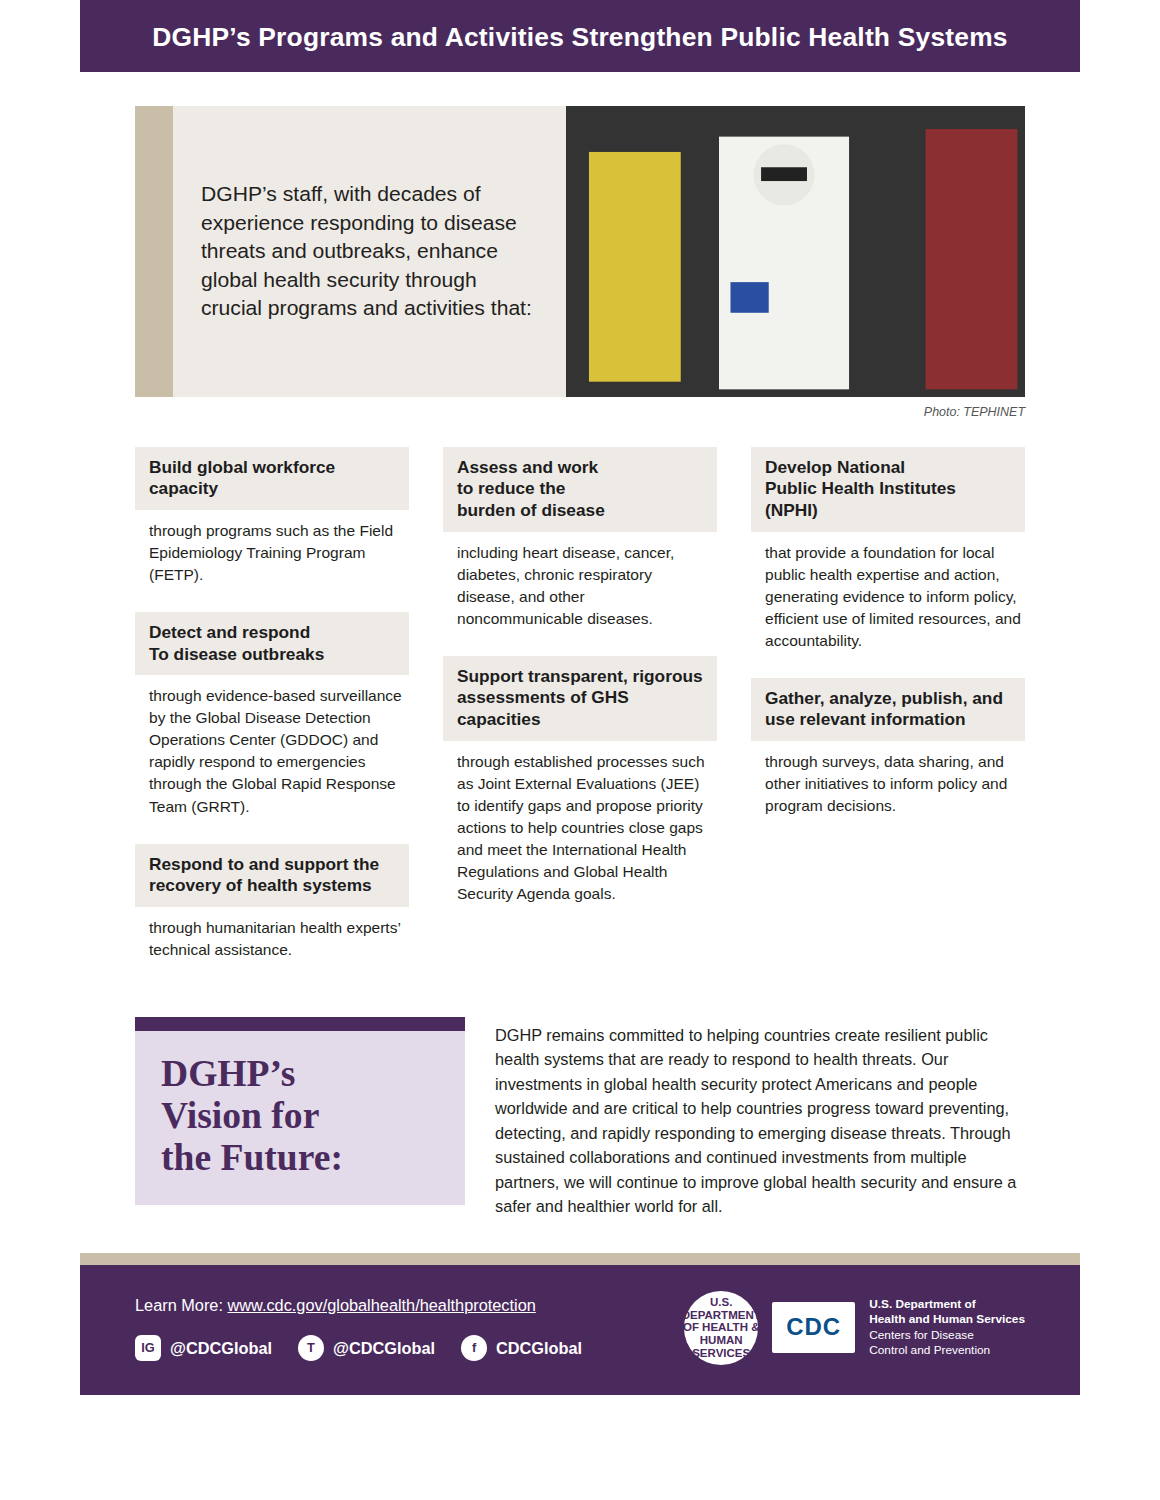DGHP’s Programs and Activities Strengthen Public Health Systems
DGHP’s staff, with decades of experience responding to disease threats and outbreaks, enhance global health security through crucial programs and activities that:
Photo: TEPHINET
Build global workforce capacity
through programs such as the Field Epidemiology Training Program (FETP).
Detect and respond
To disease outbreaks
through evidence-based surveillance by the Global Disease Detection Operations Center (GDDOC) and rapidly respond to emergencies through the Global Rapid Response Team (GRRT).
Respond to and support the recovery of health systems
through humanitarian health experts’ technical assistance.
Assess and work
to reduce the
burden of disease
including heart disease, cancer, diabetes, chronic respiratory disease, and other noncommunicable diseases.
Support transparent, rigorous assessments of GHS capacities
through established processes such as Joint External Evaluations (JEE) to identify gaps and propose priority actions to help countries close gaps and meet the International Health Regulations and Global Health Security Agenda goals.
Develop National
Public Health Institutes (NPHI)
that provide a foundation for local public health expertise and action, generating evidence to inform policy, efficient use of limited resources, and accountability.
Gather, analyze, publish, and use relevant information
through surveys, data sharing, and other initiatives to inform policy and program decisions.
DGHP’s
Vision for
the Future:
DGHP remains committed to helping countries create resilient public health systems that are ready to respond to health threats. Our investments in global health security protect Americans and people worldwide and are critical to help countries progress toward preventing, detecting, and rapidly responding to emerging disease threats. Through sustained collaborations and continued investments from multiple partners, we will continue to improve global health security and ensure a safer and healthier world for all.
Learn More: www.cdc.gov/globalhealth/healthprotection
IG@CDCGlobal T@CDCGlobal f CDCGlobal
U.S. DEPARTMENT OF HEALTH & HUMAN SERVICES
CDC
U.S. Department of Health and Human Services Centers for Disease
Control and Prevention